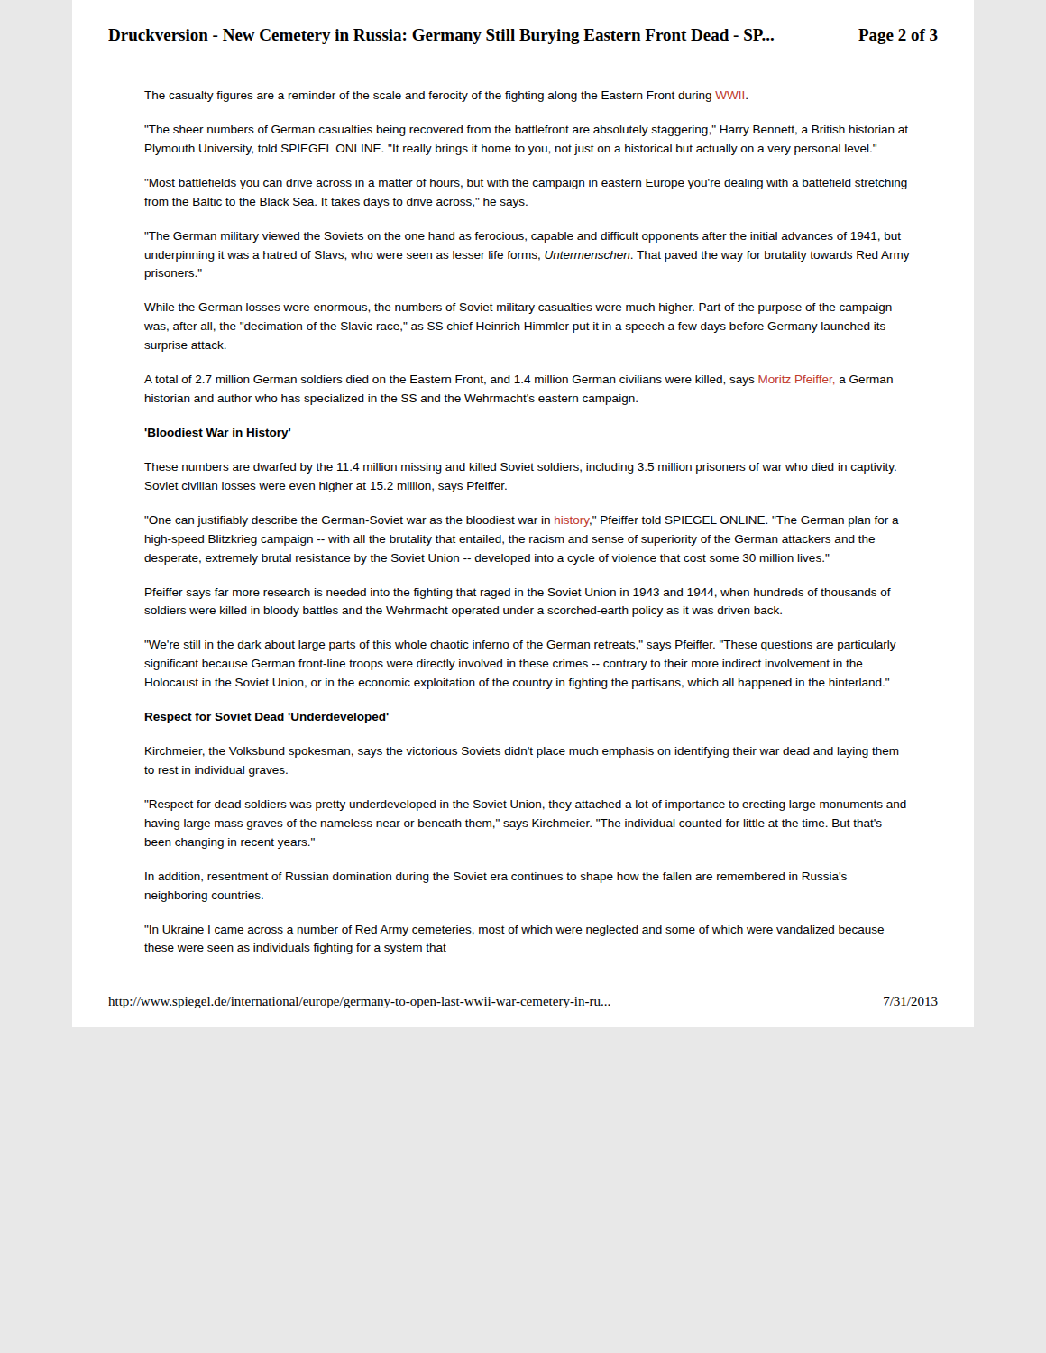Druckversion - New Cemetery in Russia: Germany Still Burying Eastern Front Dead - SP... Page 2 of 3
The casualty figures are a reminder of the scale and ferocity of the fighting along the Eastern Front during WWII.
"The sheer numbers of German casualties being recovered from the battlefront are absolutely staggering," Harry Bennett, a British historian at Plymouth University, told SPIEGEL ONLINE. "It really brings it home to you, not just on a historical but actually on a very personal level."
"Most battlefields you can drive across in a matter of hours, but with the campaign in eastern Europe you're dealing with a battefield stretching from the Baltic to the Black Sea. It takes days to drive across," he says.
"The German military viewed the Soviets on the one hand as ferocious, capable and difficult opponents after the initial advances of 1941, but underpinning it was a hatred of Slavs, who were seen as lesser life forms, Untermenschen. That paved the way for brutality towards Red Army prisoners."
While the German losses were enormous, the numbers of Soviet military casualties were much higher. Part of the purpose of the campaign was, after all, the "decimation of the Slavic race," as SS chief Heinrich Himmler put it in a speech a few days before Germany launched its surprise attack.
A total of 2.7 million German soldiers died on the Eastern Front, and 1.4 million German civilians were killed, says Moritz Pfeiffer, a German historian and author who has specialized in the SS and the Wehrmacht's eastern campaign.
'Bloodiest War in History'
These numbers are dwarfed by the 11.4 million missing and killed Soviet soldiers, including 3.5 million prisoners of war who died in captivity. Soviet civilian losses were even higher at 15.2 million, says Pfeiffer.
"One can justifiably describe the German-Soviet war as the bloodiest war in history," Pfeiffer told SPIEGEL ONLINE. "The German plan for a high-speed Blitzkrieg campaign -- with all the brutality that entailed, the racism and sense of superiority of the German attackers and the desperate, extremely brutal resistance by the Soviet Union -- developed into a cycle of violence that cost some 30 million lives."
Pfeiffer says far more research is needed into the fighting that raged in the Soviet Union in 1943 and 1944, when hundreds of thousands of soldiers were killed in bloody battles and the Wehrmacht operated under a scorched-earth policy as it was driven back.
"We're still in the dark about large parts of this whole chaotic inferno of the German retreats," says Pfeiffer. "These questions are particularly significant because German front-line troops were directly involved in these crimes -- contrary to their more indirect involvement in the Holocaust in the Soviet Union, or in the economic exploitation of the country in fighting the partisans, which all happened in the hinterland."
Respect for Soviet Dead 'Underdeveloped'
Kirchmeier, the Volksbund spokesman, says the victorious Soviets didn't place much emphasis on identifying their war dead and laying them to rest in individual graves.
"Respect for dead soldiers was pretty underdeveloped in the Soviet Union, they attached a lot of importance to erecting large monuments and having large mass graves of the nameless near or beneath them," says Kirchmeier. "The individual counted for little at the time. But that's been changing in recent years."
In addition, resentment of Russian domination during the Soviet era continues to shape how the fallen are remembered in Russia's neighboring countries.
"In Ukraine I came across a number of Red Army cemeteries, most of which were neglected and some of which were vandalized because these were seen as individuals fighting for a system that
http://www.spiegel.de/international/europe/germany-to-open-last-wwii-war-cemetery-in-ru... 7/31/2013